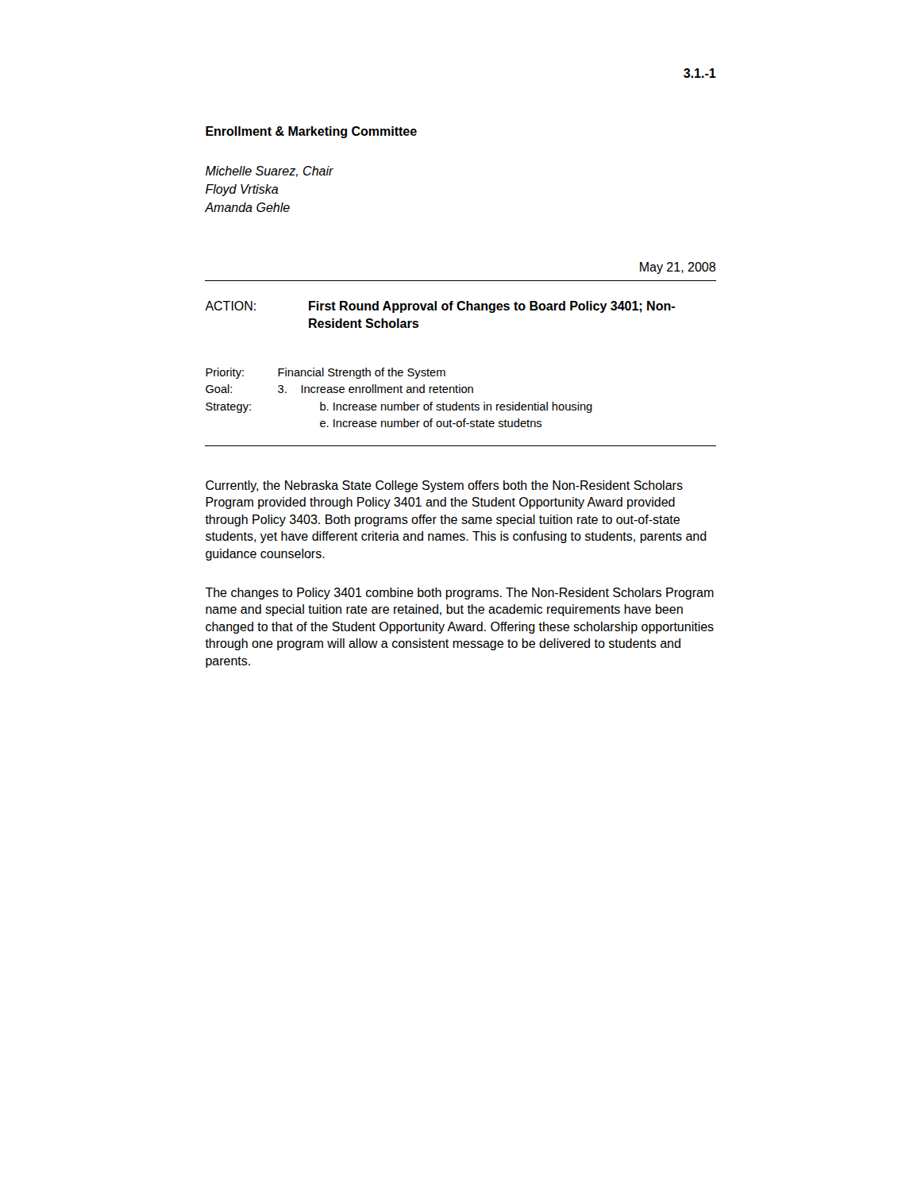3.1.-1
Enrollment & Marketing Committee
Michelle Suarez, Chair
Floyd Vrtiska
Amanda Gehle
May 21, 2008
ACTION:
First Round Approval of Changes to Board Policy 3401; Non-Resident Scholars
Priority:
Financial Strength of the System
Goal:
3. Increase enrollment and retention
Strategy:
b. Increase number of students in residential housing
e. Increase number of out-of-state studetns
Currently, the Nebraska State College System offers both the Non-Resident Scholars Program provided through Policy 3401 and the Student Opportunity Award provided through Policy 3403. Both programs offer the same special tuition rate to out-of-state students, yet have different criteria and names. This is confusing to students, parents and guidance counselors.
The changes to Policy 3401 combine both programs. The Non-Resident Scholars Program name and special tuition rate are retained, but the academic requirements have been changed to that of the Student Opportunity Award. Offering these scholarship opportunities through one program will allow a consistent message to be delivered to students and parents.